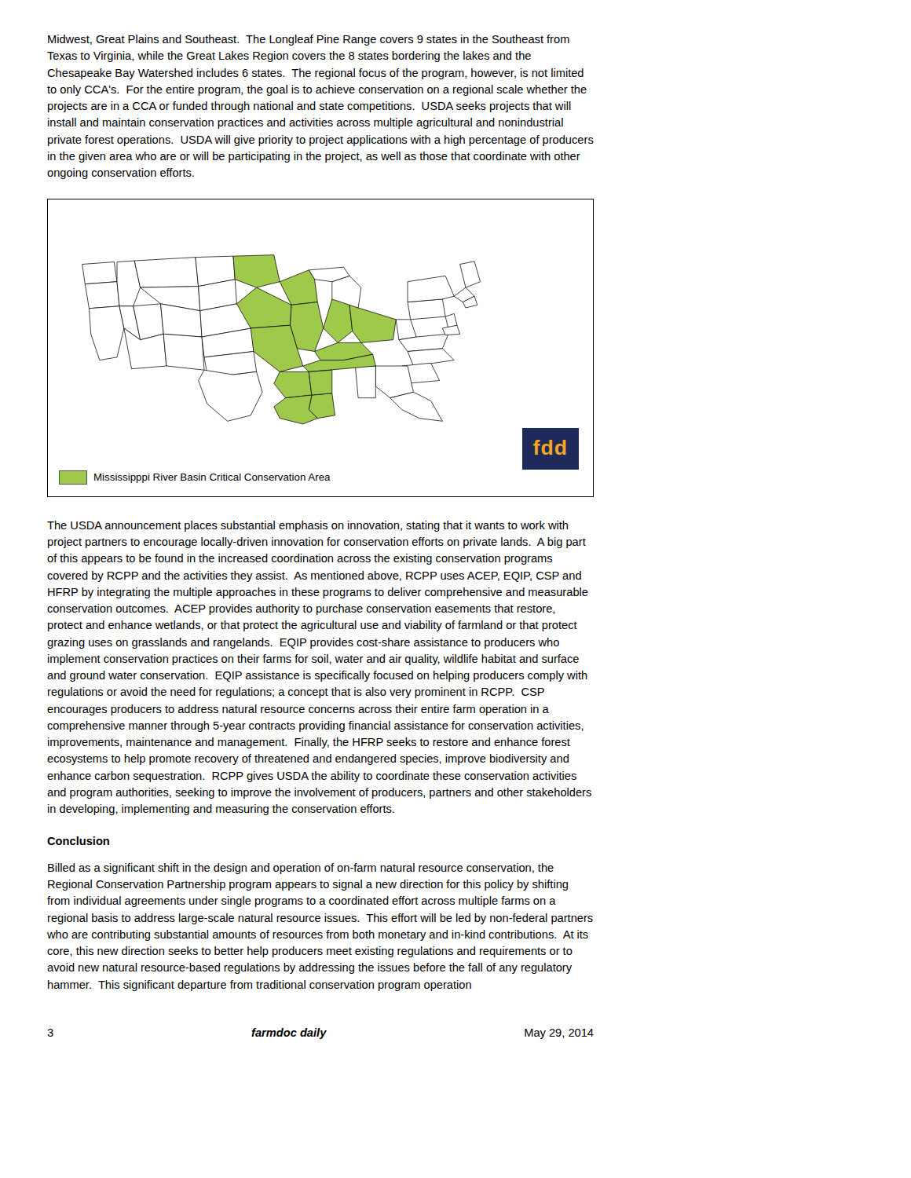Midwest, Great Plains and Southeast. The Longleaf Pine Range covers 9 states in the Southeast from Texas to Virginia, while the Great Lakes Region covers the 8 states bordering the lakes and the Chesapeake Bay Watershed includes 6 states. The regional focus of the program, however, is not limited to only CCA's. For the entire program, the goal is to achieve conservation on a regional scale whether the projects are in a CCA or funded through national and state competitions. USDA seeks projects that will install and maintain conservation practices and activities across multiple agricultural and nonindustrial private forest operations. USDA will give priority to project applications with a high percentage of producers in the given area who are or will be participating in the project, as well as those that coordinate with other ongoing conservation efforts.
Mississipppi River Basin Critical Conservation Area
fdd
The USDA announcement places substantial emphasis on innovation, stating that it wants to work with project partners to encourage locally-driven innovation for conservation efforts on private lands. A big part of this appears to be found in the increased coordination across the existing conservation programs covered by RCPP and the activities they assist. As mentioned above, RCPP uses ACEP, EQIP, CSP and HFRP by integrating the multiple approaches in these programs to deliver comprehensive and measurable conservation outcomes. ACEP provides authority to purchase conservation easements that restore, protect and enhance wetlands, or that protect the agricultural use and viability of farmland or that protect grazing uses on grasslands and rangelands. EQIP provides cost-share assistance to producers who implement conservation practices on their farms for soil, water and air quality, wildlife habitat and surface and ground water conservation. EQIP assistance is specifically focused on helping producers comply with regulations or avoid the need for regulations; a concept that is also very prominent in RCPP. CSP encourages producers to address natural resource concerns across their entire farm operation in a comprehensive manner through 5-year contracts providing financial assistance for conservation activities, improvements, maintenance and management. Finally, the HFRP seeks to restore and enhance forest ecosystems to help promote recovery of threatened and endangered species, improve biodiversity and enhance carbon sequestration. RCPP gives USDA the ability to coordinate these conservation activities and program authorities, seeking to improve the involvement of producers, partners and other stakeholders in developing, implementing and measuring the conservation efforts.
Conclusion
Billed as a significant shift in the design and operation of on-farm natural resource conservation, the Regional Conservation Partnership program appears to signal a new direction for this policy by shifting from individual agreements under single programs to a coordinated effort across multiple farms on a regional basis to address large-scale natural resource issues. This effort will be led by non-federal partners who are contributing substantial amounts of resources from both monetary and in-kind contributions. At its core, this new direction seeks to better help producers meet existing regulations and requirements or to avoid new natural resource-based regulations by addressing the issues before the fall of any regulatory hammer. This significant departure from traditional conservation program operation
3 farmdoc daily May 29, 2014